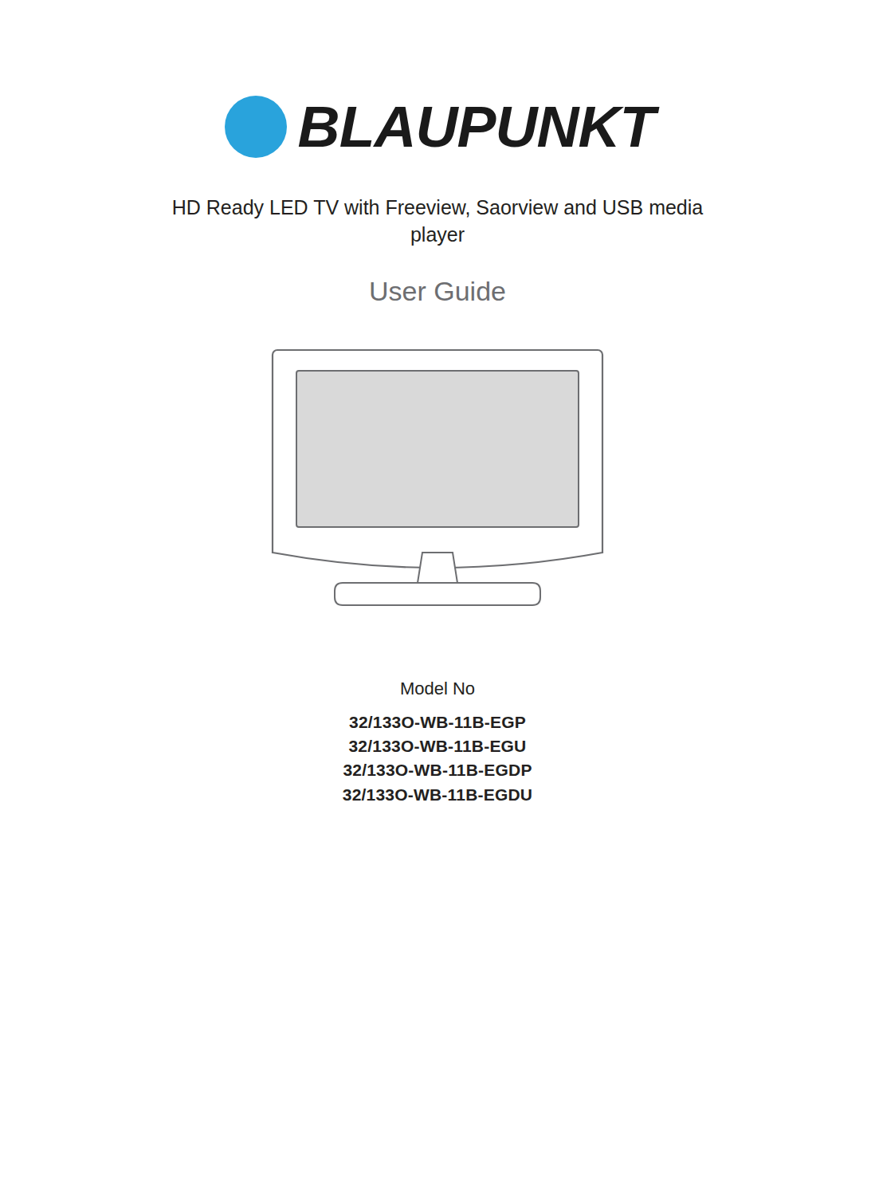BLAUPUNKT
HD Ready LED TV with Freeview, Saorview and USB media player
User Guide
Model No
32/133O-WB-11B-EGP
32/133O-WB-11B-EGU
32/133O-WB-11B-EGDP
32/133O-WB-11B-EGDU